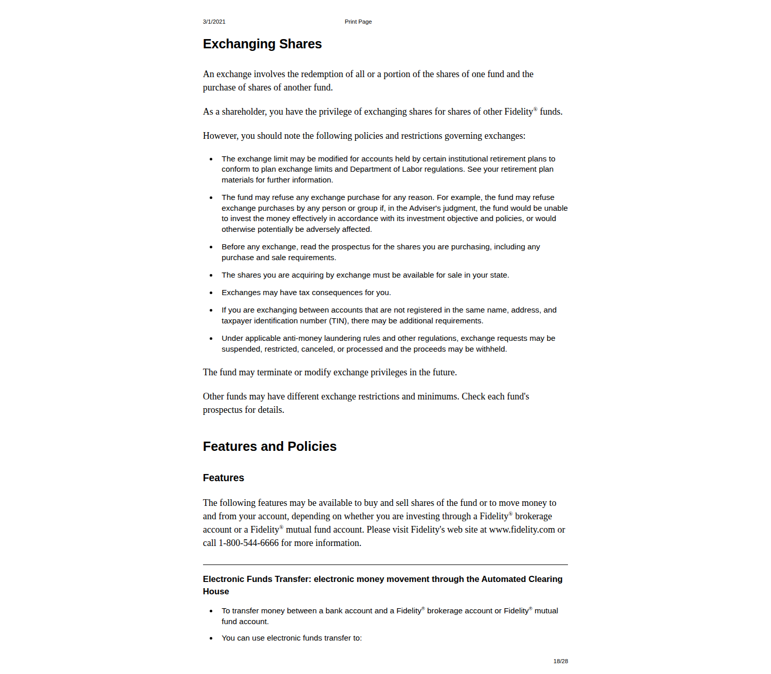3/1/2021
Print Page
Exchanging Shares
An exchange involves the redemption of all or a portion of the shares of one fund and the purchase of shares of another fund.
As a shareholder, you have the privilege of exchanging shares for shares of other Fidelity® funds.
However, you should note the following policies and restrictions governing exchanges:
The exchange limit may be modified for accounts held by certain institutional retirement plans to conform to plan exchange limits and Department of Labor regulations. See your retirement plan materials for further information.
The fund may refuse any exchange purchase for any reason. For example, the fund may refuse exchange purchases by any person or group if, in the Adviser's judgment, the fund would be unable to invest the money effectively in accordance with its investment objective and policies, or would otherwise potentially be adversely affected.
Before any exchange, read the prospectus for the shares you are purchasing, including any purchase and sale requirements.
The shares you are acquiring by exchange must be available for sale in your state.
Exchanges may have tax consequences for you.
If you are exchanging between accounts that are not registered in the same name, address, and taxpayer identification number (TIN), there may be additional requirements.
Under applicable anti-money laundering rules and other regulations, exchange requests may be suspended, restricted, canceled, or processed and the proceeds may be withheld.
The fund may terminate or modify exchange privileges in the future.
Other funds may have different exchange restrictions and minimums. Check each fund's prospectus for details.
Features and Policies
Features
The following features may be available to buy and sell shares of the fund or to move money to and from your account, depending on whether you are investing through a Fidelity® brokerage account or a Fidelity® mutual fund account. Please visit Fidelity's web site at www.fidelity.com or call 1-800-544-6666 for more information.
Electronic Funds Transfer: electronic money movement through the Automated Clearing House
To transfer money between a bank account and a Fidelity® brokerage account or Fidelity® mutual fund account.
You can use electronic funds transfer to:
18/28